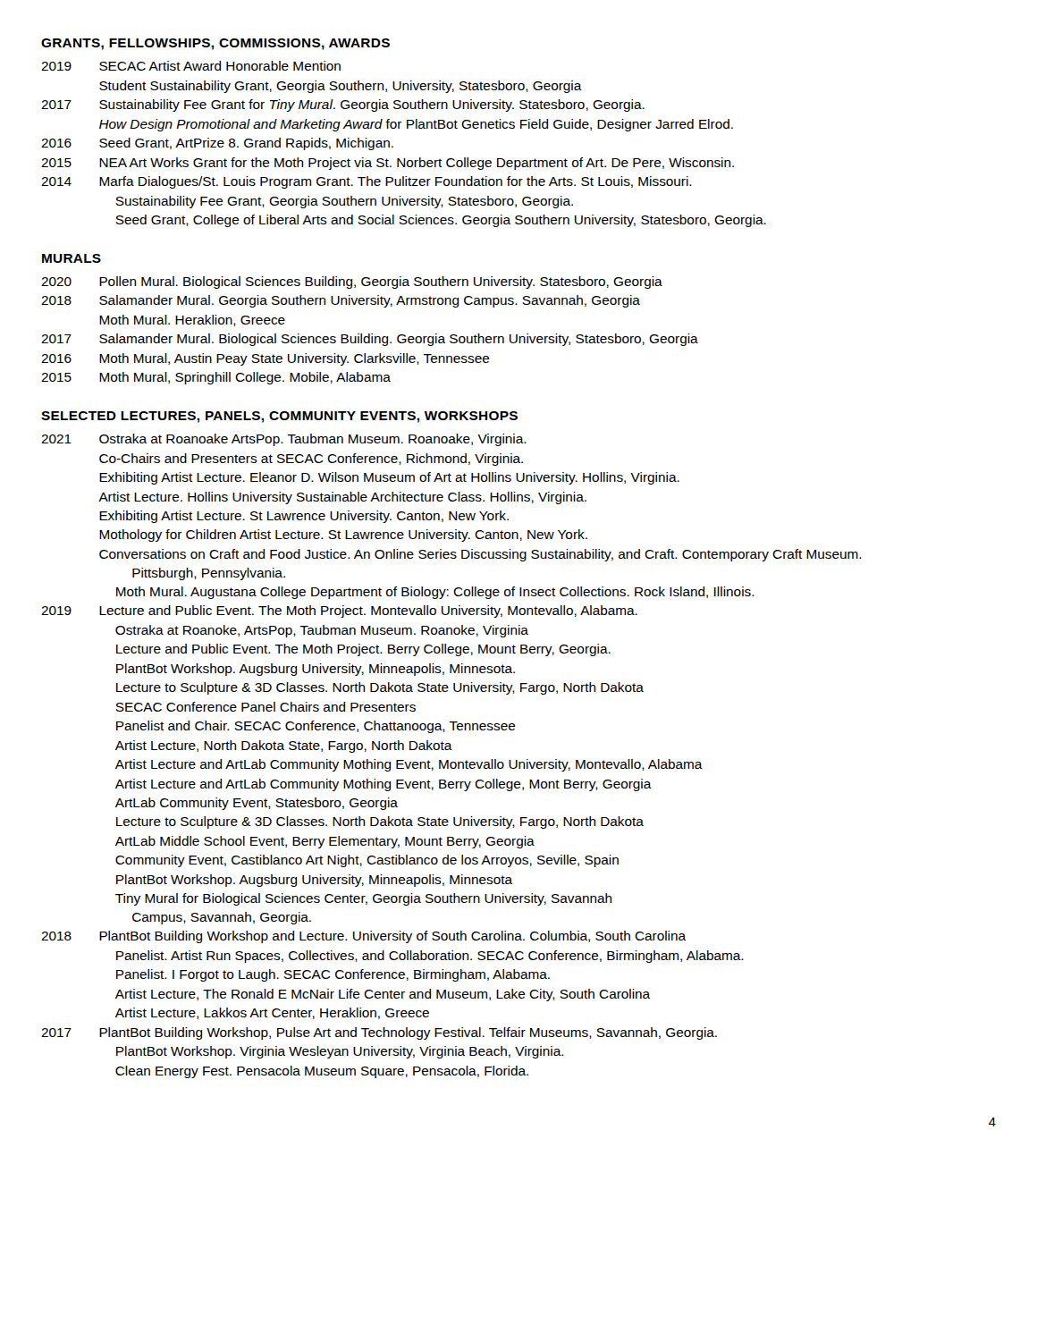GRANTS, FELLOWSHIPS, COMMISSIONS, AWARDS
| 2019 | SECAC Artist Award Honorable Mention |
| | Student Sustainability Grant, Georgia Southern, University, Statesboro, Georgia |
| 2017 | Sustainability Fee Grant for Tiny Mural . Georgia Southern University. Statesboro, Georgia. |
| | How Design Promotional and Marketing Award for PlantBot Genetics Field Guide, Designer Jarred Elrod. |
| 2016 | Seed Grant, ArtPrize 8. Grand Rapids, Michigan. |
| 2015 | NEA Art Works Grant for the Moth Project via St. Norbert College Department of Art. De Pere, Wisconsin. |
| 2014 | Marfa Dialogues/St. Louis Program Grant. The Pulitzer Foundation for the Arts. St Louis, Missouri. |
| | Sustainability Fee Grant, Georgia Southern University, Statesboro, Georgia. |
| | Seed Grant, College of Liberal Arts and Social Sciences. Georgia Southern University, Statesboro, Georgia. |
MURALS
| 2020 | Pollen Mural. Biological Sciences Building, Georgia Southern University. Statesboro, Georgia |
| 2018 | Salamander Mural. Georgia Southern University, Armstrong Campus. Savannah, Georgia |
| | Moth Mural. Heraklion, Greece |
| 2017 | Salamander Mural. Biological Sciences Building. Georgia Southern University, Statesboro, Georgia |
| 2016 | Moth Mural, Austin Peay State University. Clarksville, Tennessee |
| 2015 | Moth Mural, Springhill College. Mobile, Alabama |
SELECTED LECTURES, PANELS, COMMUNITY EVENTS, WORKSHOPS
| 2021 | Ostraka at Roanoake ArtsPop. Taubman Museum. Roanoake, Virginia. |
| | Co-Chairs and Presenters at SECAC Conference, Richmond, Virginia. |
| | Exhibiting Artist Lecture. Eleanor D. Wilson Museum of Art at Hollins University. Hollins, Virginia. |
| | Artist Lecture. Hollins University Sustainable Architecture Class. Hollins, Virginia. |
| | Exhibiting Artist Lecture. St Lawrence University. Canton, New York. |
| | Mothology for Children Artist Lecture. St Lawrence University. Canton, New York. |
| | Conversations on Craft and Food Justice. An Online Series Discussing Sustainability, and Craft. Contemporary Craft Museum. Pittsburgh, Pennsylvania. |
| | Moth Mural. Augustana College Department of Biology: College of Insect Collections. Rock Island, Illinois. |
| 2019 | Lecture and Public Event. The Moth Project. Montevallo University, Montevallo, Alabama. |
| | Ostraka at Roanoke, ArtsPop, Taubman Museum. Roanoke, Virginia |
| | Lecture and Public Event. The Moth Project. Berry College, Mount Berry, Georgia. |
| | PlantBot Workshop. Augsburg University, Minneapolis, Minnesota. |
| | Lecture to Sculpture & 3D Classes. North Dakota State University, Fargo, North Dakota |
| | SECAC Conference Panel Chairs and Presenters |
| | Panelist and Chair. SECAC Conference, Chattanooga, Tennessee |
| | Artist Lecture, North Dakota State, Fargo, North Dakota |
| | Artist Lecture and ArtLab Community Mothing Event, Montevallo University, Montevallo, Alabama |
| | Artist Lecture and ArtLab Community Mothing Event, Berry College, Mont Berry, Georgia |
| | ArtLab Community Event, Statesboro, Georgia |
| | Lecture to Sculpture & 3D Classes. North Dakota State University, Fargo, North Dakota |
| | ArtLab Middle School Event, Berry Elementary, Mount Berry, Georgia |
| | Community Event, Castiblanco Art Night, Castiblanco de los Arroyos, Seville, Spain |
| | PlantBot Workshop. Augsburg University, Minneapolis, Minnesota |
| | Tiny Mural for Biological Sciences Center, Georgia Southern University, Savannah Campus, Savannah, Georgia. |
| 2018 | PlantBot Building Workshop and Lecture. University of South Carolina. Columbia, South Carolina |
| | Panelist. Artist Run Spaces, Collectives, and Collaboration. SECAC Conference, Birmingham, Alabama. |
| | Panelist. I Forgot to Laugh. SECAC Conference, Birmingham, Alabama. |
| | Artist Lecture, The Ronald E McNair Life Center and Museum, Lake City, South Carolina |
| | Artist Lecture, Lakkos Art Center, Heraklion, Greece |
| 2017 | PlantBot Building Workshop, Pulse Art and Technology Festival. Telfair Museums, Savannah, Georgia. |
| | PlantBot Workshop. Virginia Wesleyan University, Virginia Beach, Virginia. |
| | Clean Energy Fest. Pensacola Museum Square, Pensacola, Florida. |
4